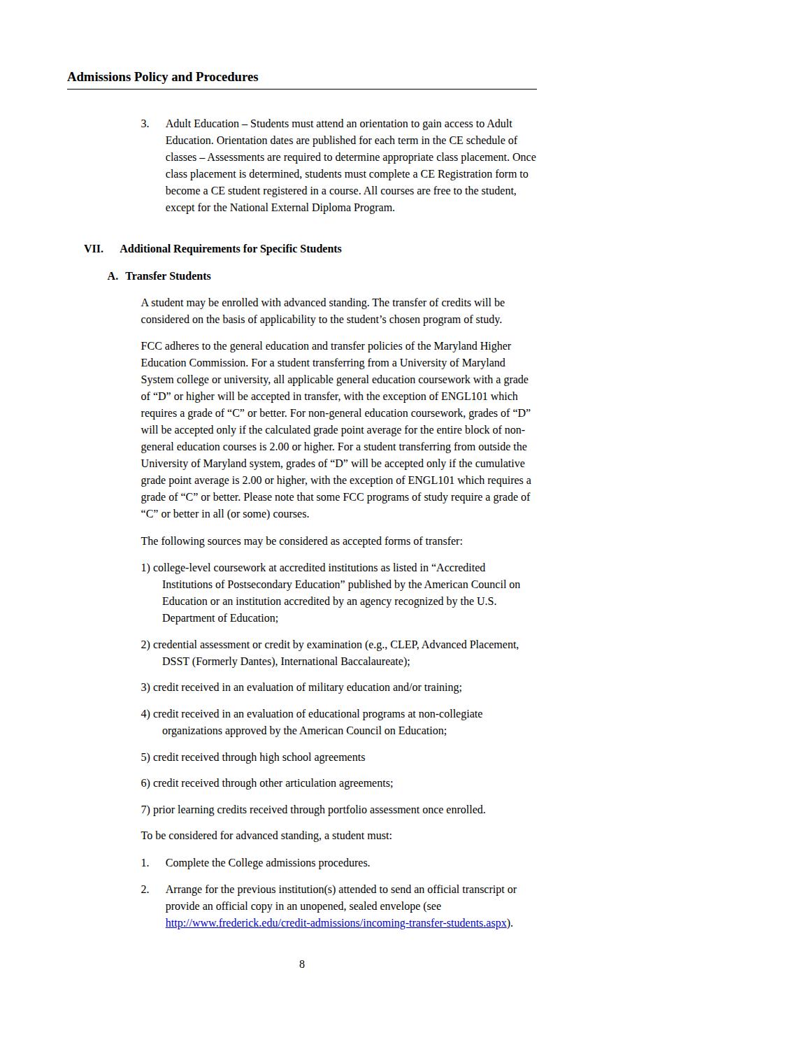Admissions Policy and Procedures
3.
Adult Education – Students must attend an orientation to gain access to Adult Education. Orientation dates are published for each term in the CE schedule of classes – Assessments are required to determine appropriate class placement. Once class placement is determined, students must complete a CE Registration form to become a CE student registered in a course. All courses are free to the student, except for the National External Diploma Program.
VII.
Additional Requirements for Specific Students
A.
Transfer Students
A student may be enrolled with advanced standing. The transfer of credits will be considered on the basis of applicability to the student’s chosen program of study.
FCC adheres to the general education and transfer policies of the Maryland Higher Education Commission. For a student transferring from a University of Maryland System college or university, all applicable general education coursework with a grade of “D” or higher will be accepted in transfer, with the exception of ENGL101 which requires a grade of “C” or better. For non-general education coursework, grades of “D” will be accepted only if the calculated grade point average for the entire block of non-general education courses is 2.00 or higher. For a student transferring from outside the University of Maryland system, grades of “D” will be accepted only if the cumulative grade point average is 2.00 or higher, with the exception of ENGL101 which requires a grade of “C” or better. Please note that some FCC programs of study require a grade of “C” or better in all (or some) courses.
The following sources may be considered as accepted forms of transfer:
1) college-level coursework at accredited institutions as listed in “Accredited Institutions of Postsecondary Education” published by the American Council on Education or an institution accredited by an agency recognized by the U.S. Department of Education;
2) credential assessment or credit by examination (e.g., CLEP, Advanced Placement, DSST (Formerly Dantes), International Baccalaureate);
3) credit received in an evaluation of military education and/or training;
4) credit received in an evaluation of educational programs at non-collegiate organizations approved by the American Council on Education;
5) credit received through high school agreements
6) credit received through other articulation agreements;
7) prior learning credits received through portfolio assessment once enrolled.
To be considered for advanced standing, a student must:
1.
Complete the College admissions procedures.
2.
Arrange for the previous institution(s) attended to send an official transcript or provide an official copy in an unopened, sealed envelope (see http://www.frederick.edu/credit-admissions/incoming-transfer-students.aspx).
8